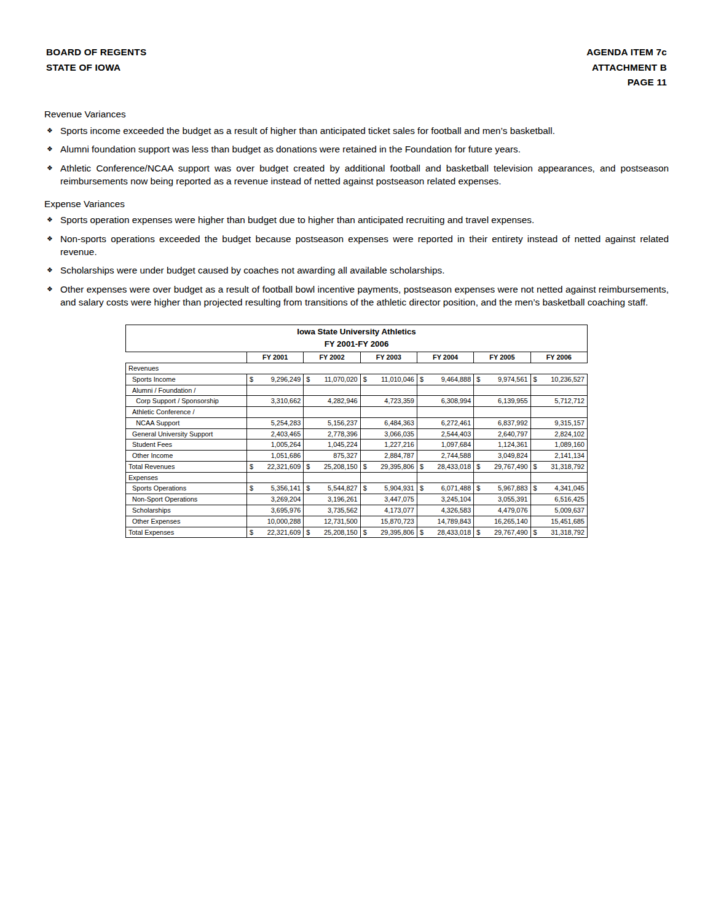| BOARD OF REGENTS | AGENDA ITEM 7c |
| STATE OF IOWA | ATTACHMENT B |
| | PAGE 11 |
Revenue Variances
Sports income exceeded the budget as a result of higher than anticipated ticket sales for football and men’s basketball.
Alumni foundation support was less than budget as donations were retained in the Foundation for future years.
Athletic Conference/NCAA support was over budget created by additional football and basketball television appearances, and postseason reimbursements now being reported as a revenue instead of netted against postseason related expenses.
Expense Variances
Sports operation expenses were higher than budget due to higher than anticipated recruiting and travel expenses.
Non-sports operations exceeded the budget because postseason expenses were reported in their entirety instead of netted against related revenue.
Scholarships were under budget caused by coaches not awarding all available scholarships.
Other expenses were over budget as a result of football bowl incentive payments, postseason expenses were not netted against reimbursements, and salary costs were higher than projected resulting from transitions of the athletic director position, and the men’s basketball coaching staff.
| Iowa State University Athletics |
| FY 2001-FY 2006 |
| | FY 2001 | FY 2002 | FY 2003 | FY 2004 | FY 2005 | FY 2006 |
| Revenues | | | | | | | | | | | | |
| Sports Income | $ | 9,296,249 | $ | 11,070,020 | $ | 11,010,046 | $ | 9,464,888 | $ | 9,974,561 | $ | 10,236,527 |
| Alumni / Foundation / | | | | | | | | | | | | |
| Corp Support / Sponsorship | | 3,310,662 | | 4,282,946 | | 4,723,359 | | 6,308,994 | | 6,139,955 | | 5,712,712 |
| Athletic Conference / | | | | | | | | | | | | |
| NCAA Support | | 5,254,283 | | 5,156,237 | | 6,484,363 | | 6,272,461 | | 6,837,992 | | 9,315,157 |
| General University Support | | 2,403,465 | | 2,778,396 | | 3,066,035 | | 2,544,403 | | 2,640,797 | | 2,824,102 |
| Student Fees | | 1,005,264 | | 1,045,224 | | 1,227,216 | | 1,097,684 | | 1,124,361 | | 1,089,160 |
| Other Income | | 1,051,686 | | 875,327 | | 2,884,787 | | 2,744,588 | | 3,049,824 | | 2,141,134 |
| Total Revenues | $ | 22,321,609 | $ | 25,208,150 | $ | 29,395,806 | $ | 28,433,018 | $ | 29,767,490 | $ | 31,318,792 |
| Expenses | | | | | | | | | | | | |
| Sports Operations | $ | 5,356,141 | $ | 5,544,827 | $ | 5,904,931 | $ | 6,071,488 | $ | 5,967,883 | $ | 4,341,045 |
| Non-Sport Operations | | 3,269,204 | | 3,196,261 | | 3,447,075 | | 3,245,104 | | 3,055,391 | | 6,516,425 |
| Scholarships | | 3,695,976 | | 3,735,562 | | 4,173,077 | | 4,326,583 | | 4,479,076 | | 5,009,637 |
| Other Expenses | | 10,000,288 | | 12,731,500 | | 15,870,723 | | 14,789,843 | | 16,265,140 | | 15,451,685 |
| Total Expenses | $ | 22,321,609 | $ | 25,208,150 | $ | 29,395,806 | $ | 28,433,018 | $ | 29,767,490 | $ | 31,318,792 |